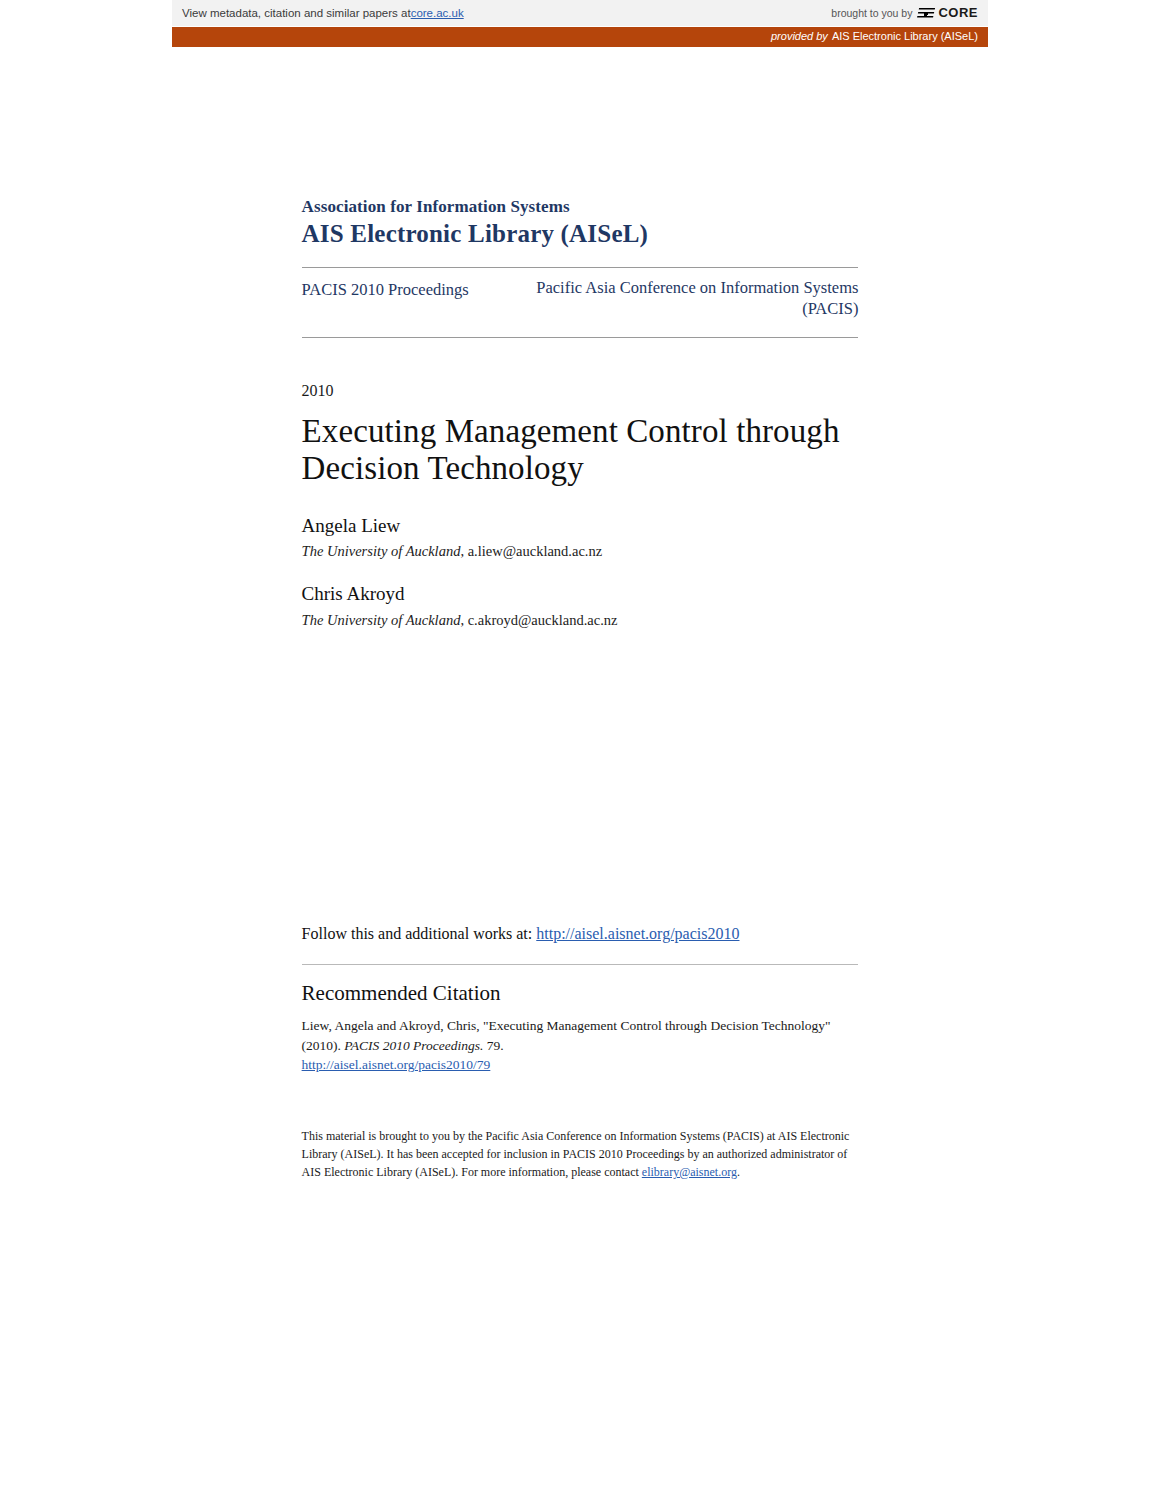View metadata, citation and similar papers at core.ac.uk
brought to you by CORE
provided by AIS Electronic Library (AISeL)
Association for Information Systems
AIS Electronic Library (AISeL)
PACIS 2010 Proceedings
Pacific Asia Conference on Information Systems
(PACIS)
2010
Executing Management Control through Decision Technology
Angela Liew
The University of Auckland, a.liew@auckland.ac.nz
Chris Akroyd
The University of Auckland, c.akroyd@auckland.ac.nz
Follow this and additional works at: http://aisel.aisnet.org/pacis2010
Recommended Citation
Liew, Angela and Akroyd, Chris, "Executing Management Control through Decision Technology" (2010). PACIS 2010 Proceedings. 79.
http://aisel.aisnet.org/pacis2010/79
This material is brought to you by the Pacific Asia Conference on Information Systems (PACIS) at AIS Electronic Library (AISeL). It has been accepted for inclusion in PACIS 2010 Proceedings by an authorized administrator of AIS Electronic Library (AISeL). For more information, please contact elibrary@aisnet.org.